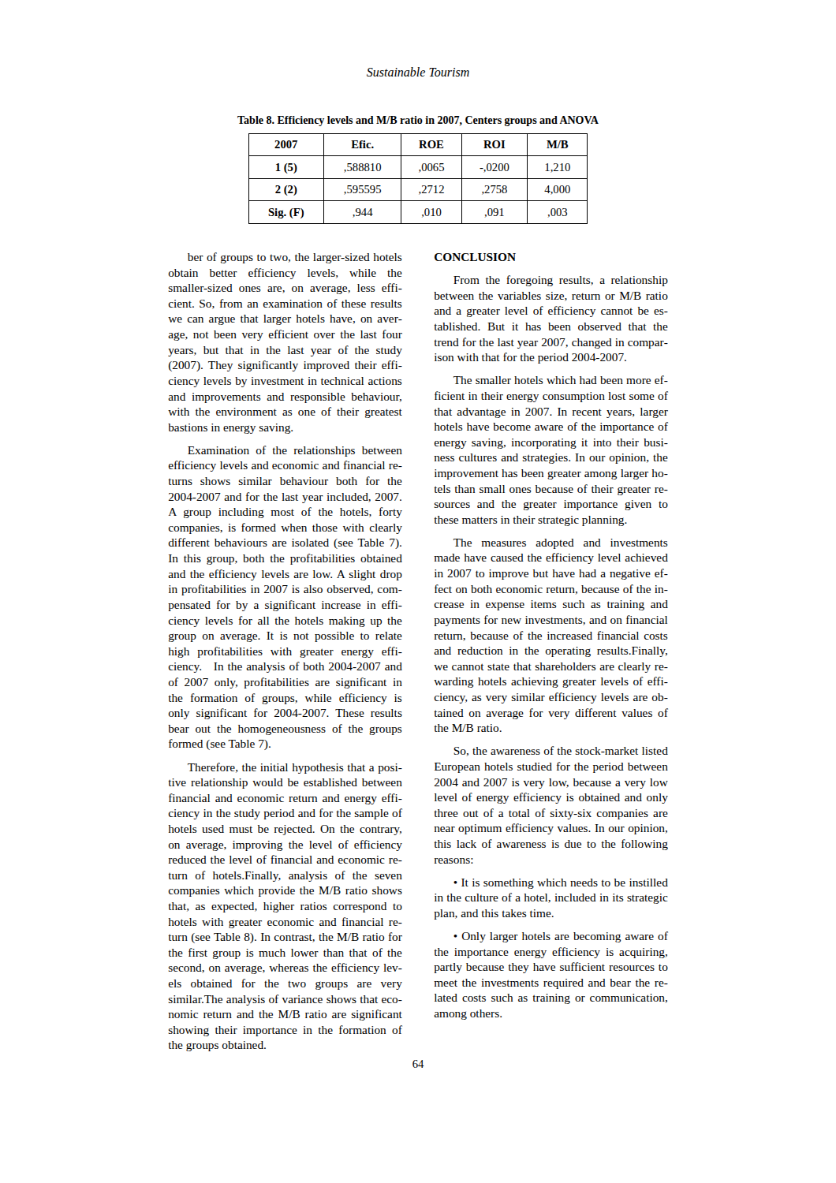Sustainable Tourism
Table 8. Efficiency levels and M/B ratio in 2007, Centers groups and ANOVA
| 2007 | Efic. | ROE | ROI | M/B |
| --- | --- | --- | --- | --- |
| 1 (5) | ,588810 | ,0065 | -,0200 | 1,210 |
| 2 (2) | ,595595 | ,2712 | ,2758 | 4,000 |
| Sig. (F) | ,944 | ,010 | ,091 | ,003 |
ber of groups to two, the larger-sized hotels obtain better efficiency levels, while the smaller-sized ones are, on average, less efficient. So, from an examination of these results we can argue that larger hotels have, on average, not been very efficient over the last four years, but that in the last year of the study (2007). They significantly improved their efficiency levels by investment in technical actions and improvements and responsible behaviour, with the environment as one of their greatest bastions in energy saving.
Examination of the relationships between efficiency levels and economic and financial returns shows similar behaviour both for the 2004-2007 and for the last year included, 2007. A group including most of the hotels, forty companies, is formed when those with clearly different behaviours are isolated (see Table 7). In this group, both the profitabilities obtained and the efficiency levels are low. A slight drop in profitabilities in 2007 is also observed, compensated for by a significant increase in efficiency levels for all the hotels making up the group on average. It is not possible to relate high profitabilities with greater energy efficiency. In the analysis of both 2004-2007 and of 2007 only, profitabilities are significant in the formation of groups, while efficiency is only significant for 2004-2007. These results bear out the homogeneousness of the groups formed (see Table 7).
Therefore, the initial hypothesis that a positive relationship would be established between financial and economic return and energy efficiency in the study period and for the sample of hotels used must be rejected. On the contrary, on average, improving the level of efficiency reduced the level of financial and economic return of hotels.Finally, analysis of the seven companies which provide the M/B ratio shows that, as expected, higher ratios correspond to hotels with greater economic and financial return (see Table 8). In contrast, the M/B ratio for the first group is much lower than that of the second, on average, whereas the efficiency levels obtained for the two groups are very similar.The analysis of variance shows that economic return and the M/B ratio are significant showing their importance in the formation of the groups obtained.
CONCLUSION
From the foregoing results, a relationship between the variables size, return or M/B ratio and a greater level of efficiency cannot be established. But it has been observed that the trend for the last year 2007, changed in comparison with that for the period 2004-2007.
The smaller hotels which had been more efficient in their energy consumption lost some of that advantage in 2007. In recent years, larger hotels have become aware of the importance of energy saving, incorporating it into their business cultures and strategies. In our opinion, the improvement has been greater among larger hotels than small ones because of their greater resources and the greater importance given to these matters in their strategic planning.
The measures adopted and investments made have caused the efficiency level achieved in 2007 to improve but have had a negative effect on both economic return, because of the increase in expense items such as training and payments for new investments, and on financial return, because of the increased financial costs and reduction in the operating results.Finally, we cannot state that shareholders are clearly rewarding hotels achieving greater levels of efficiency, as very similar efficiency levels are obtained on average for very different values of the M/B ratio.
So, the awareness of the stock-market listed European hotels studied for the period between 2004 and 2007 is very low, because a very low level of energy efficiency is obtained and only three out of a total of sixty-six companies are near optimum efficiency values. In our opinion, this lack of awareness is due to the following reasons:
It is something which needs to be instilled in the culture of a hotel, included in its strategic plan, and this takes time.
Only larger hotels are becoming aware of the importance energy efficiency is acquiring, partly because they have sufficient resources to meet the investments required and bear the related costs such as training or communication, among others.
64